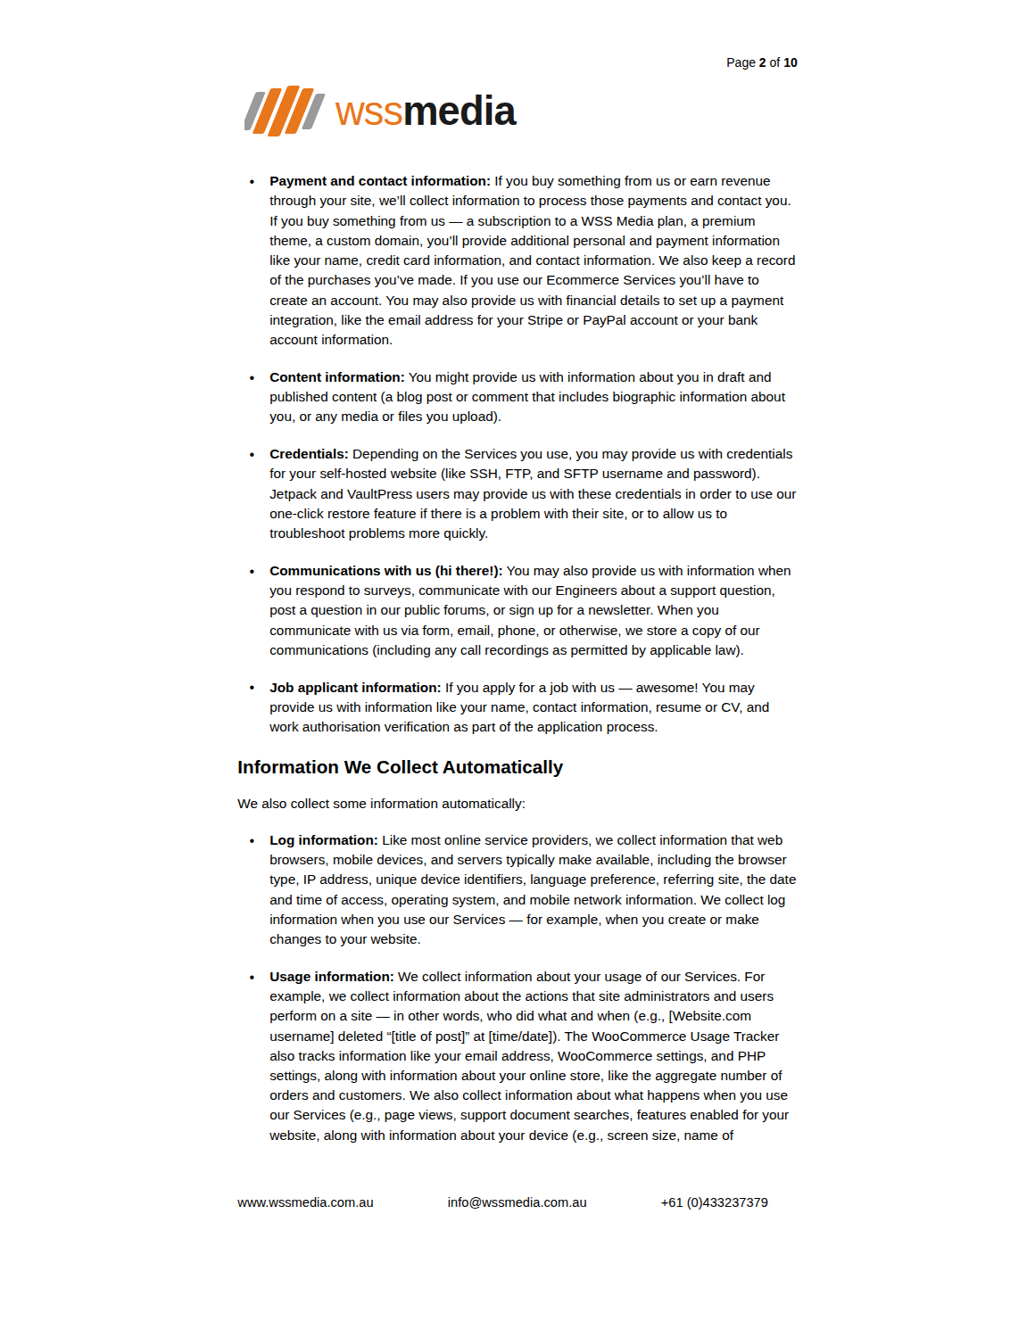Page 2 of 10
wss media
Payment and contact information: If you buy something from us or earn revenue through your site, we’ll collect information to process those payments and contact you. If you buy something from us — a subscription to a WSS Media plan, a premium theme, a custom domain, you’ll provide additional personal and payment information like your name, credit card information, and contact information. We also keep a record of the purchases you’ve made. If you use our Ecommerce Services you’ll have to create an account. You may also provide us with financial details to set up a payment integration, like the email address for your Stripe or PayPal account or your bank account information.
Content information: You might provide us with information about you in draft and published content (a blog post or comment that includes biographic information about you, or any media or files you upload).
Credentials: Depending on the Services you use, you may provide us with credentials for your self-hosted website (like SSH, FTP, and SFTP username and password). Jetpack and VaultPress users may provide us with these credentials in order to use our one-click restore feature if there is a problem with their site, or to allow us to troubleshoot problems more quickly.
Communications with us (hi there!): You may also provide us with information when you respond to surveys, communicate with our Engineers about a support question, post a question in our public forums, or sign up for a newsletter. When you communicate with us via form, email, phone, or otherwise, we store a copy of our communications (including any call recordings as permitted by applicable law).
Job applicant information: If you apply for a job with us — awesome! You may provide us with information like your name, contact information, resume or CV, and work authorisation verification as part of the application process.
Information We Collect Automatically
We also collect some information automatically:
Log information: Like most online service providers, we collect information that web browsers, mobile devices, and servers typically make available, including the browser type, IP address, unique device identifiers, language preference, referring site, the date and time of access, operating system, and mobile network information. We collect log information when you use our Services — for example, when you create or make changes to your website.
Usage information: We collect information about your usage of our Services. For example, we collect information about the actions that site administrators and users perform on a site — in other words, who did what and when (e.g., [Website.com username] deleted “[title of post]” at [time/date]). The WooCommerce Usage Tracker also tracks information like your email address, WooCommerce settings, and PHP settings, along with information about your online store, like the aggregate number of orders and customers. We also collect information about what happens when you use our Services (e.g., page views, support document searches, features enabled for your website, along with information about your device (e.g., screen size, name of
www.wssmedia.com.au info@wssmedia.com.au +61 (0)433237379